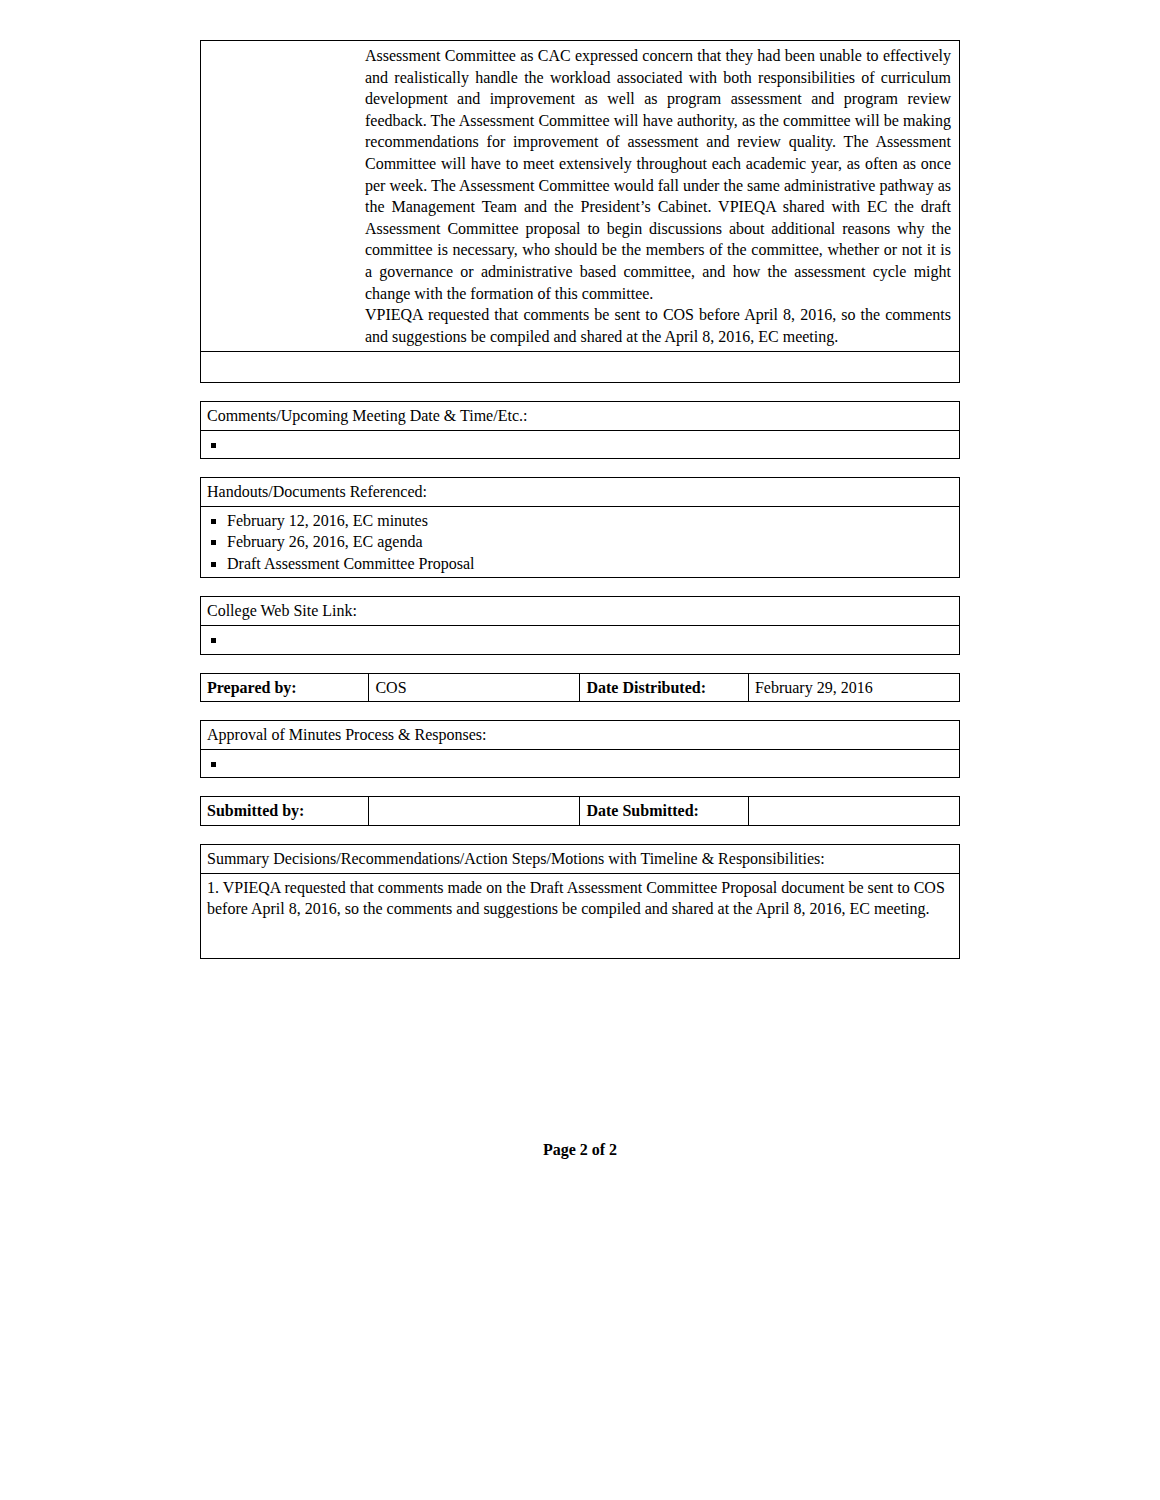| | Assessment Committee as CAC expressed concern that they had been unable to effectively and realistically handle the workload associated with both responsibilities of curriculum development and improvement as well as program assessment and program review feedback. The Assessment Committee will have authority, as the committee will be making recommendations for improvement of assessment and review quality. The Assessment Committee will have to meet extensively throughout each academic year, as often as once per week. The Assessment Committee would fall under the same administrative pathway as the Management Team and the President’s Cabinet. VPIEQA shared with EC the draft Assessment Committee proposal to begin discussions about additional reasons why the committee is necessary, who should be the members of the committee, whether or not it is a governance or administrative based committee, and how the assessment cycle might change with the formation of this committee. VPIEQA requested that comments be sent to COS before April 8, 2016, so the comments and suggestions be compiled and shared at the April 8, 2016, EC meeting. |
| Comments/Upcoming Meeting Date & Time/Etc.: |
| Handouts/Documents Referenced: |
| February 12, 2016, EC minutes February 26, 2016, EC agenda Draft Assessment Committee Proposal |
| College Web Site Link: |
| Prepared by: | COS | Date Distributed: | February 29, 2016 |
| Approval of Minutes Process & Responses: |
| Submitted by: | | Date Submitted: | |
| Summary Decisions/Recommendations/Action Steps/Motions with Timeline & Responsibilities: |
| 1. VPIEQA requested that comments made on the Draft Assessment Committee Proposal document be sent to COS before April 8, 2016, so the comments and suggestions be compiled and shared at the April 8, 2016, EC meeting. |
Page 2 of 2